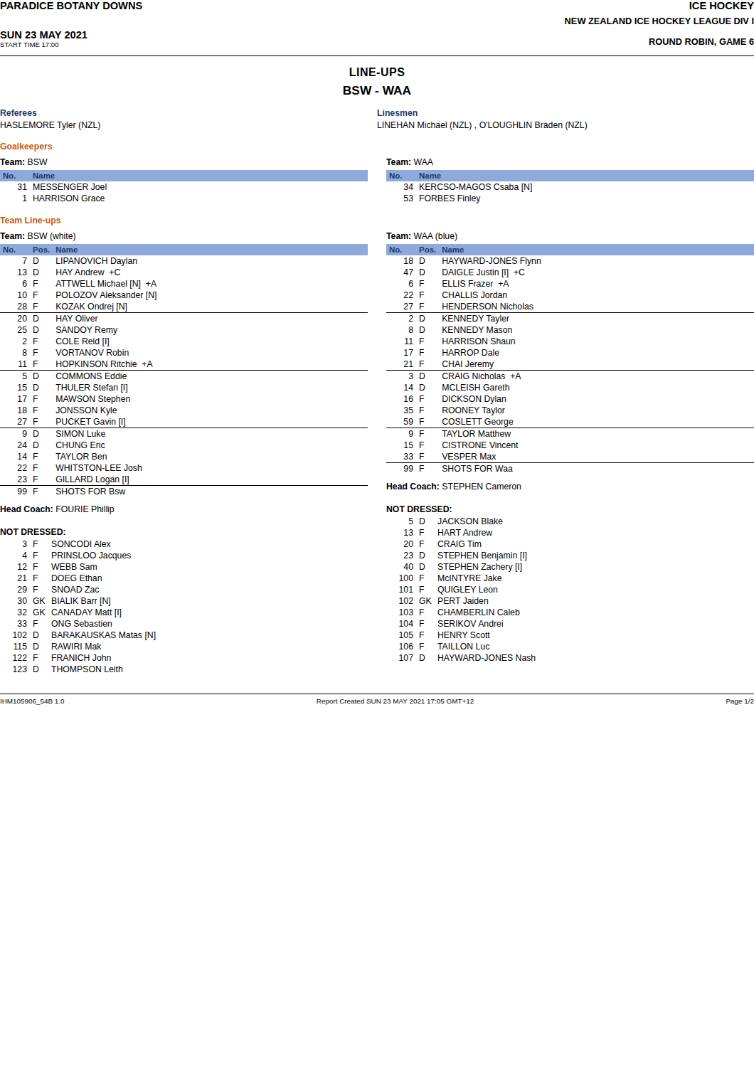PARADICE BOTANY DOWNS
ICE HOCKEY
NEW ZEALAND ICE HOCKEY LEAGUE DIV I
SUN 23 MAY 2021
START TIME 17:00
ROUND ROBIN, GAME 6
LINE-UPS
BSW - WAA
Referees
HASLEMORE Tyler (NZL)
Linesmen
LINEHAN Michael (NZL) , O'LOUGHLIN Braden (NZL)
Goalkeepers
Team: BSW
| No. | Name |
| --- | --- |
| 31 | MESSENGER Joel |
| 1 | HARRISON Grace |
Team: WAA
| No. | Name |
| --- | --- |
| 34 | KERCSO-MAGOS Csaba [N] |
| 53 | FORBES Finley |
Team Line-ups
Team: BSW (white)
| No. | Pos. | Name |
| --- | --- | --- |
| 7 | D | LIPANOVICH Daylan |
| 13 | D | HAY Andrew +C |
| 6 | F | ATTWELL Michael [N] +A |
| 10 | F | POLOZOV Aleksander [N] |
| 28 | F | KOZAK Ondrej [N] |
| 20 | D | HAY Oliver |
| 25 | D | SANDOY Remy |
| 2 | F | COLE Reid [I] |
| 8 | F | VORTANOV Robin |
| 11 | F | HOPKINSON Ritchie +A |
| 5 | D | COMMONS Eddie |
| 15 | D | THULER Stefan [I] |
| 17 | F | MAWSON Stephen |
| 18 | F | JONSSON Kyle |
| 27 | F | PUCKET Gavin [I] |
| 9 | D | SIMON Luke |
| 24 | D | CHUNG Eric |
| 14 | F | TAYLOR Ben |
| 22 | F | WHITSTON-LEE Josh |
| 23 | F | GILLARD Logan [I] |
| 99 | F | SHOTS FOR Bsw |
Head Coach: FOURIE Phillip
NOT DRESSED:
| 3 | F | SONCODI Alex |
| 4 | F | PRINSLOO Jacques |
| 12 | F | WEBB Sam |
| 21 | F | DOEG Ethan |
| 29 | F | SNOAD Zac |
| 30 | GK | BIALIK Barr [N] |
| 32 | GK | CANADAY Matt [I] |
| 33 | F | ONG Sebastien |
| 102 | D | BARAKAUSKAS Matas [N] |
| 115 | D | RAWIRI Mak |
| 122 | F | FRANICH John |
| 123 | D | THOMPSON Leith |
Team: WAA (blue)
| No. | Pos. | Name |
| --- | --- | --- |
| 18 | D | HAYWARD-JONES Flynn |
| 47 | D | DAIGLE Justin [I] +C |
| 6 | F | ELLIS Frazer +A |
| 22 | F | CHALLIS Jordan |
| 27 | F | HENDERSON Nicholas |
| 2 | D | KENNEDY Tayler |
| 8 | D | KENNEDY Mason |
| 11 | F | HARRISON Shaun |
| 17 | F | HARROP Dale |
| 21 | F | CHAI Jeremy |
| 3 | D | CRAIG Nicholas +A |
| 14 | D | MCLEISH Gareth |
| 16 | F | DICKSON Dylan |
| 35 | F | ROONEY Taylor |
| 59 | F | COSLETT George |
| 9 | F | TAYLOR Matthew |
| 15 | F | CISTRONE Vincent |
| 33 | F | VESPER Max |
| 99 | F | SHOTS FOR Waa |
Head Coach: STEPHEN Cameron
NOT DRESSED:
| 5 | D | JACKSON Blake |
| 13 | F | HART Andrew |
| 20 | F | CRAIG Tim |
| 23 | D | STEPHEN Benjamin [I] |
| 40 | D | STEPHEN Zachery [I] |
| 100 | F | McINTYRE Jake |
| 101 | F | QUIGLEY Leon |
| 102 | GK | PERT Jaiden |
| 103 | F | CHAMBERLIN Caleb |
| 104 | F | SERIKOV Andrei |
| 105 | F | HENRY Scott |
| 106 | F | TAILLON Luc |
| 107 | D | HAYWARD-JONES Nash |
IHM105906_54B 1.0
Report Created SUN 23 MAY 2021 17:05 GMT+12
Page 1/2